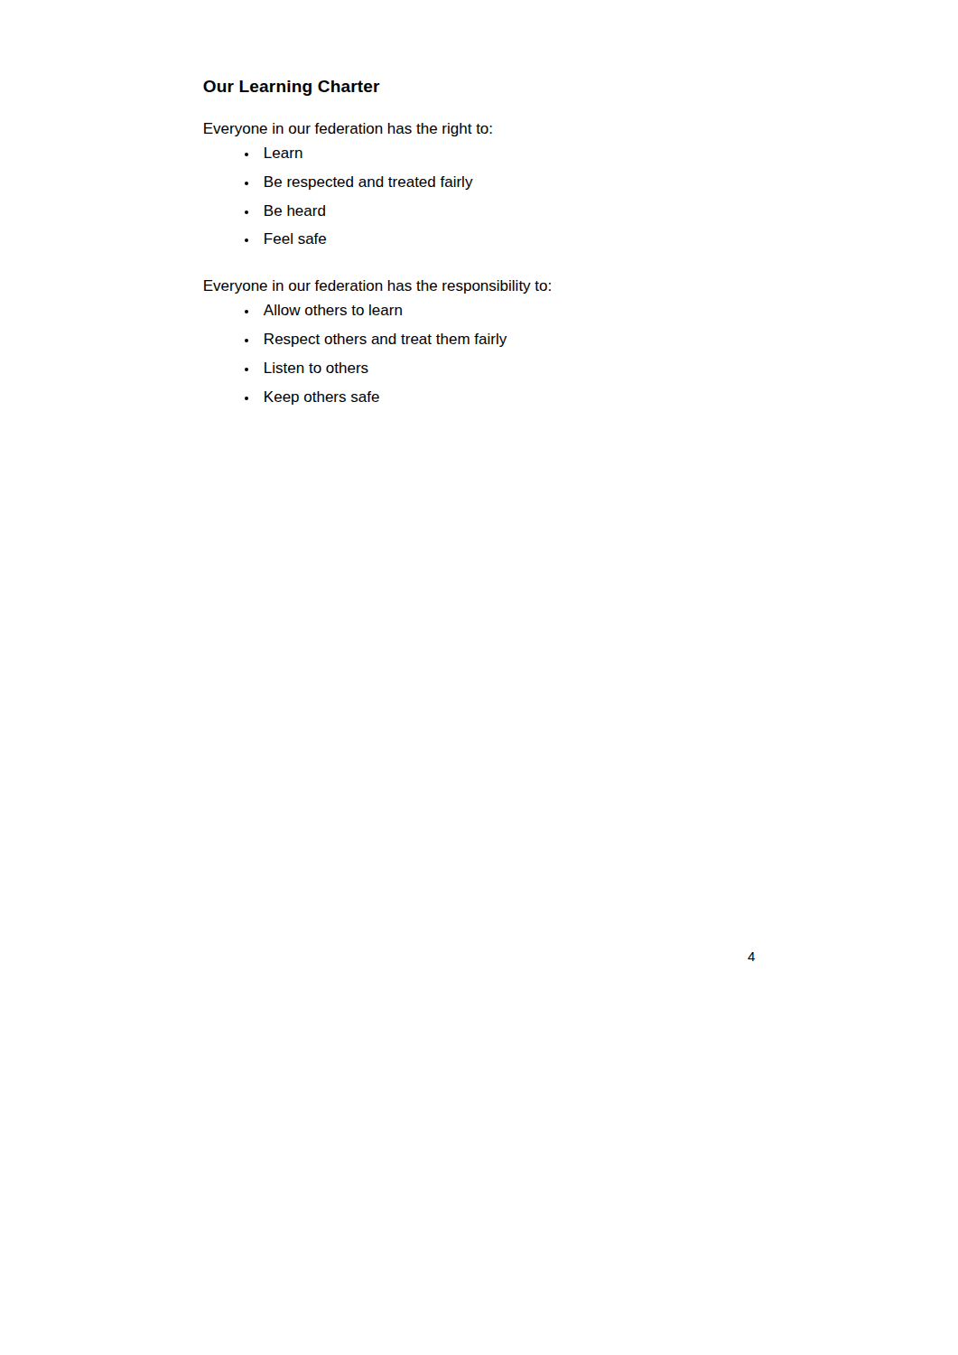Our Learning Charter
Everyone in our federation has the right to:
Learn
Be respected and treated fairly
Be heard
Feel safe
Everyone in our federation has the responsibility to:
Allow others to learn
Respect others and treat them fairly
Listen to others
Keep others safe
4